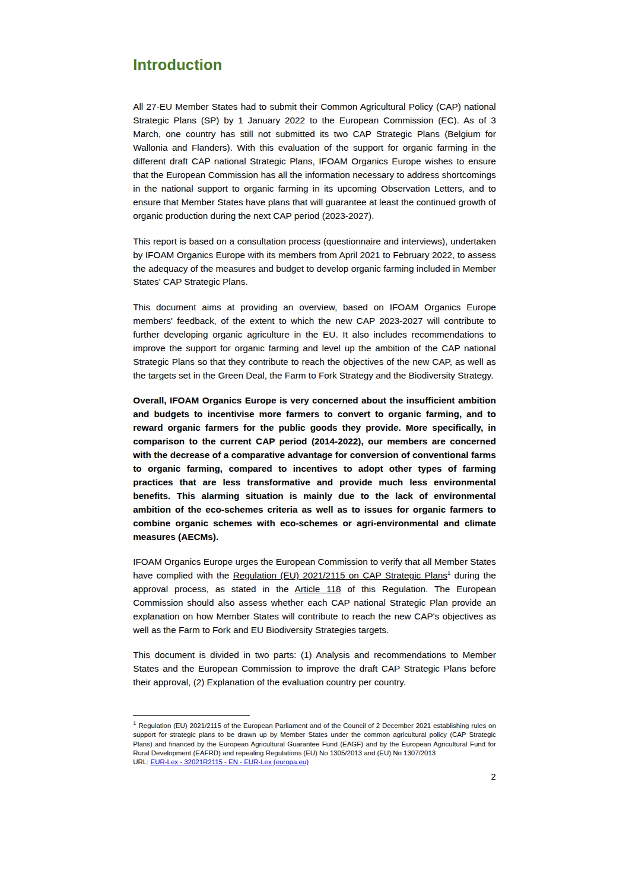Introduction
All 27-EU Member States had to submit their Common Agricultural Policy (CAP) national Strategic Plans (SP) by 1 January 2022 to the European Commission (EC). As of 3 March, one country has still not submitted its two CAP Strategic Plans (Belgium for Wallonia and Flanders). With this evaluation of the support for organic farming in the different draft CAP national Strategic Plans, IFOAM Organics Europe wishes to ensure that the European Commission has all the information necessary to address shortcomings in the national support to organic farming in its upcoming Observation Letters, and to ensure that Member States have plans that will guarantee at least the continued growth of organic production during the next CAP period (2023-2027).
This report is based on a consultation process (questionnaire and interviews), undertaken by IFOAM Organics Europe with its members from April 2021 to February 2022, to assess the adequacy of the measures and budget to develop organic farming included in Member States' CAP Strategic Plans.
This document aims at providing an overview, based on IFOAM Organics Europe members' feedback, of the extent to which the new CAP 2023-2027 will contribute to further developing organic agriculture in the EU. It also includes recommendations to improve the support for organic farming and level up the ambition of the CAP national Strategic Plans so that they contribute to reach the objectives of the new CAP, as well as the targets set in the Green Deal, the Farm to Fork Strategy and the Biodiversity Strategy.
Overall, IFOAM Organics Europe is very concerned about the insufficient ambition and budgets to incentivise more farmers to convert to organic farming, and to reward organic farmers for the public goods they provide. More specifically, in comparison to the current CAP period (2014-2022), our members are concerned with the decrease of a comparative advantage for conversion of conventional farms to organic farming, compared to incentives to adopt other types of farming practices that are less transformative and provide much less environmental benefits. This alarming situation is mainly due to the lack of environmental ambition of the eco-schemes criteria as well as to issues for organic farmers to combine organic schemes with eco-schemes or agri-environmental and climate measures (AECMs).
IFOAM Organics Europe urges the European Commission to verify that all Member States have complied with the Regulation (EU) 2021/2115 on CAP Strategic Plans1 during the approval process, as stated in the Article 118 of this Regulation. The European Commission should also assess whether each CAP national Strategic Plan provide an explanation on how Member States will contribute to reach the new CAP's objectives as well as the Farm to Fork and EU Biodiversity Strategies targets.
This document is divided in two parts: (1) Analysis and recommendations to Member States and the European Commission to improve the draft CAP Strategic Plans before their approval, (2) Explanation of the evaluation country per country.
1 Regulation (EU) 2021/2115 of the European Parliament and of the Council of 2 December 2021 establishing rules on support for strategic plans to be drawn up by Member States under the common agricultural policy (CAP Strategic Plans) and financed by the European Agricultural Guarantee Fund (EAGF) and by the European Agricultural Fund for Rural Development (EAFRD) and repealing Regulations (EU) No 1305/2013 and (EU) No 1307/2013
URL: EUR-Lex - 32021R2115 - EN - EUR-Lex (europa.eu)
2